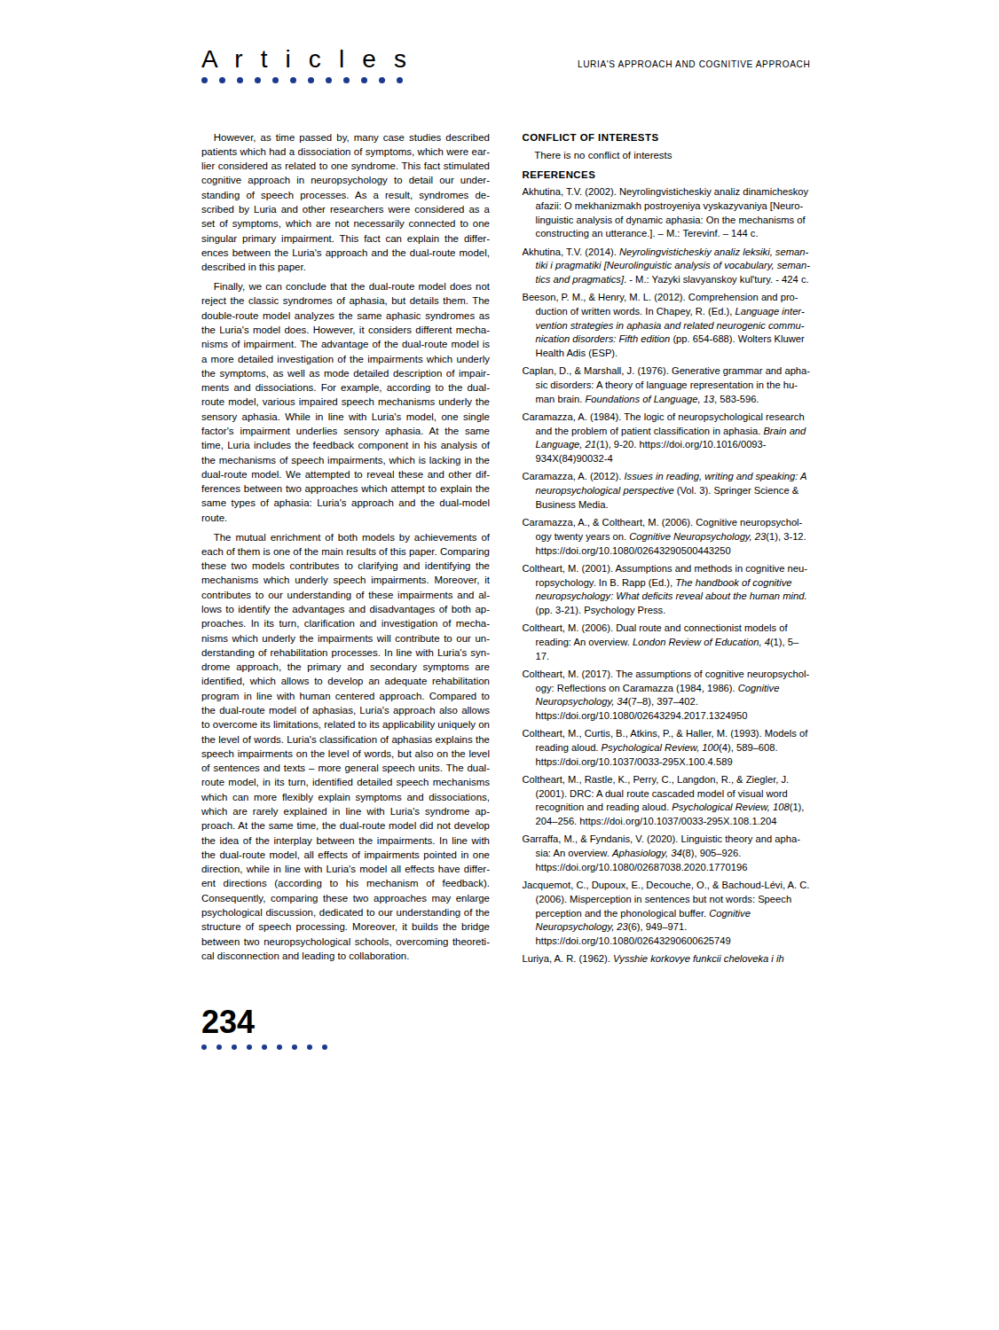A r t i c l e s
Luria's approach and cognitive approach
However, as time passed by, many case studies described patients which had a dissociation of symptoms, which were earlier considered as related to one syndrome. This fact stimulated cognitive approach in neuropsychology to detail our understanding of speech processes. As a result, syndromes described by Luria and other researchers were considered as a set of symptoms, which are not necessarily connected to one singular primary impairment. This fact can explain the differences between the Luria's approach and the dual-route model, described in this paper.
Finally, we can conclude that the dual-route model does not reject the classic syndromes of aphasia, but details them. The double-route model analyzes the same aphasic syndromes as the Luria's model does. However, it considers different mechanisms of impairment. The advantage of the dual-route model is a more detailed investigation of the impairments which underly the symptoms, as well as mode detailed description of impairments and dissociations. For example, according to the dual-route model, various impaired speech mechanisms underly the sensory aphasia. While in line with Luria's model, one single factor's impairment underlies sensory aphasia. At the same time, Luria includes the feedback component in his analysis of the mechanisms of speech impairments, which is lacking in the dual-route model. We attempted to reveal these and other differences between two approaches which attempt to explain the same types of aphasia: Luria's approach and the dual-model route.
The mutual enrichment of both models by achievements of each of them is one of the main results of this paper. Comparing these two models contributes to clarifying and identifying the mechanisms which underly speech impairments. Moreover, it contributes to our understanding of these impairments and allows to identify the advantages and disadvantages of both approaches. In its turn, clarification and investigation of mechanisms which underly the impairments will contribute to our understanding of rehabilitation processes. In line with Luria's syndrome approach, the primary and secondary symptoms are identified, which allows to develop an adequate rehabilitation program in line with human centered approach. Compared to the dual-route model of aphasias, Luria's approach also allows to overcome its limitations, related to its applicability uniquely on the level of words. Luria's classification of aphasias explains the speech impairments on the level of words, but also on the level of sentences and texts – more general speech units. The dual-route model, in its turn, identified detailed speech mechanisms which can more flexibly explain symptoms and dissociations, which are rarely explained in line with Luria's syndrome approach. At the same time, the dual-route model did not develop the idea of the interplay between the impairments. In line with the dual-route model, all effects of impairments pointed in one direction, while in line with Luria's model all effects have different directions (according to his mechanism of feedback). Consequently, comparing these two approaches may enlarge psychological discussion, dedicated to our understanding of the structure of speech processing. Moreover, it builds the bridge between two neuropsychological schools, overcoming theoretical disconnection and leading to collaboration.
Conflict of interests
There is no conflict of interests
References
Akhutina, T.V. (2002). Neyrolingvisticheskiy analiz dinamicheskoy afazii: O mekhanizmakh postroyeniya vyskazyvaniya [Neuro-linguistic analysis of dynamic aphasia: On the mechanisms of constructing an utterance.]. – M.: Terevinf. – 144 c.
Akhutina, T.V. (2014). Neyrolingvisticheskiy analiz leksiki, semantiki i pragmatiki [Neurolinguistic analysis of vocabulary, semantics and pragmatics]. - M.: Yazyki slavyanskoy kul'tury. - 424 c.
Beeson, P. M., & Henry, M. L. (2012). Comprehension and production of written words. In Chapey, R. (Ed.), Language intervention strategies in aphasia and related neurogenic communication disorders: Fifth edition (pp. 654-688). Wolters Kluwer Health Adis (ESP).
Caplan, D., & Marshall, J. (1976). Generative grammar and aphasic disorders: A theory of language representation in the human brain. Foundations of Language, 13, 583-596.
Caramazza, A. (1984). The logic of neuropsychological research and the problem of patient classification in aphasia. Brain and Language, 21(1), 9-20. https://doi.org/10.1016/0093-934X(84)90032-4
Caramazza, A. (2012). Issues in reading, writing and speaking: A neuropsychological perspective (Vol. 3). Springer Science & Business Media.
Caramazza, A., & Coltheart, M. (2006). Cognitive neuropsychology twenty years on. Cognitive Neuropsychology, 23(1), 3-12. https://doi.org/10.1080/02643290500443250
Coltheart, M. (2001). Assumptions and methods in cognitive neuropsychology. In B. Rapp (Ed.), The handbook of cognitive neuropsychology: What deficits reveal about the human mind. (pp. 3-21). Psychology Press.
Coltheart, M. (2006). Dual route and connectionist models of reading: An overview. London Review of Education, 4(1), 5–17.
Coltheart, M. (2017). The assumptions of cognitive neuropsychology: Reflections on Caramazza (1984, 1986). Cognitive Neuropsychology, 34(7–8), 397–402. https://doi.org/10.1080/02643294.2017.1324950
Coltheart, M., Curtis, B., Atkins, P., & Haller, M. (1993). Models of reading aloud. Psychological Review, 100(4), 589–608. https://doi.org/10.1037/0033-295X.100.4.589
Coltheart, M., Rastle, K., Perry, C., Langdon, R., & Ziegler, J. (2001). DRC: A dual route cascaded model of visual word recognition and reading aloud. Psychological Review, 108(1), 204–256. https://doi.org/10.1037/0033-295X.108.1.204
Garraffa, M., & Fyndanis, V. (2020). Linguistic theory and aphasia: An overview. Aphasiology, 34(8), 905–926. https://doi.org/10.1080/02687038.2020.1770196
Jacquemot, C., Dupoux, E., Decouche, O., & Bachoud-Lévi, A. C. (2006). Misperception in sentences but not words: Speech perception and the phonological buffer. Cognitive Neuropsychology, 23(6), 949–971. https://doi.org/10.1080/02643290600625749
Luriya, A. R. (1962). Vysshie korkovye funkcii cheloveka i ih
234